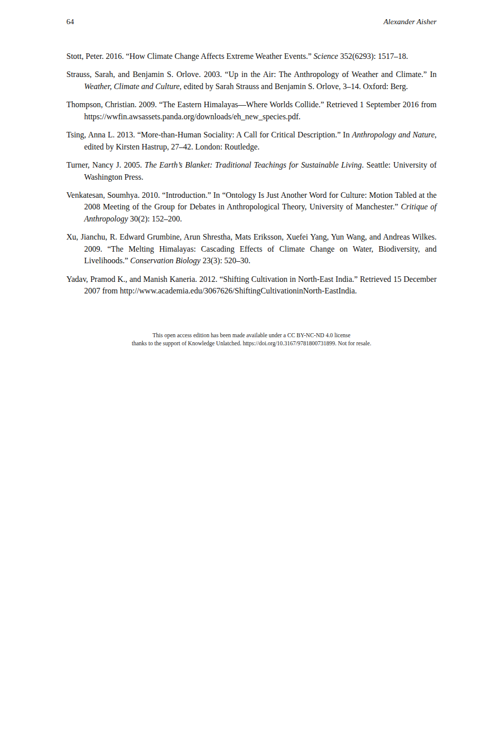64 Alexander Aisher
Stott, Peter. 2016. “How Climate Change Affects Extreme Weather Events.” Science 352(6293): 1517–18.
Strauss, Sarah, and Benjamin S. Orlove. 2003. “Up in the Air: The Anthropology of Weather and Climate.” In Weather, Climate and Culture, edited by Sarah Strauss and Benjamin S. Orlove, 3–14. Oxford: Berg.
Thompson, Christian. 2009. “The Eastern Himalayas—Where Worlds Collide.” Retrieved 1 September 2016 from https://wwfin.awsassets.panda.org/downloads/eh_new_species.pdf.
Tsing, Anna L. 2013. “More-than-Human Sociality: A Call for Critical Description.” In Anthropology and Nature, edited by Kirsten Hastrup, 27–42. London: Routledge.
Turner, Nancy J. 2005. The Earth’s Blanket: Traditional Teachings for Sustainable Living. Seattle: University of Washington Press.
Venkatesan, Soumhya. 2010. “Introduction.” In “Ontology Is Just Another Word for Culture: Motion Tabled at the 2008 Meeting of the Group for Debates in Anthropological Theory, University of Manchester.” Critique of Anthropology 30(2): 152–200.
Xu, Jianchu, R. Edward Grumbine, Arun Shrestha, Mats Eriksson, Xuefei Yang, Yun Wang, and Andreas Wilkes. 2009. “The Melting Himalayas: Cascading Effects of Climate Change on Water, Biodiversity, and Livelihoods.” Conservation Biology 23(3): 520–30.
Yadav, Pramod K., and Manish Kaneria. 2012. “Shifting Cultivation in North-East India.” Retrieved 15 December 2007 from http://www.academia.edu/3067626/ShiftingCultivationinNorth-EastIndia.
This open access edition has been made available under a CC BY-NC-ND 4.0 license
thanks to the support of Knowledge Unlatched. https://doi.org/10.3167/9781800731899. Not for resale.